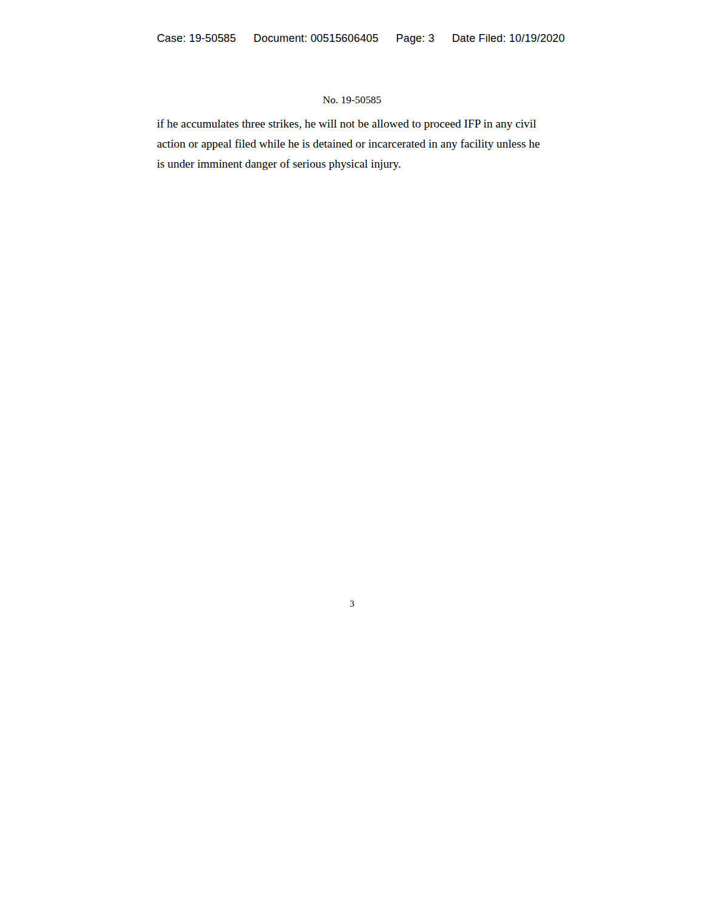Case: 19-50585 Document: 00515606405 Page: 3 Date Filed: 10/19/2020
No. 19-50585
if he accumulates three strikes, he will not be allowed to proceed IFP in any civil action or appeal filed while he is detained or incarcerated in any facility unless he is under imminent danger of serious physical injury.
3